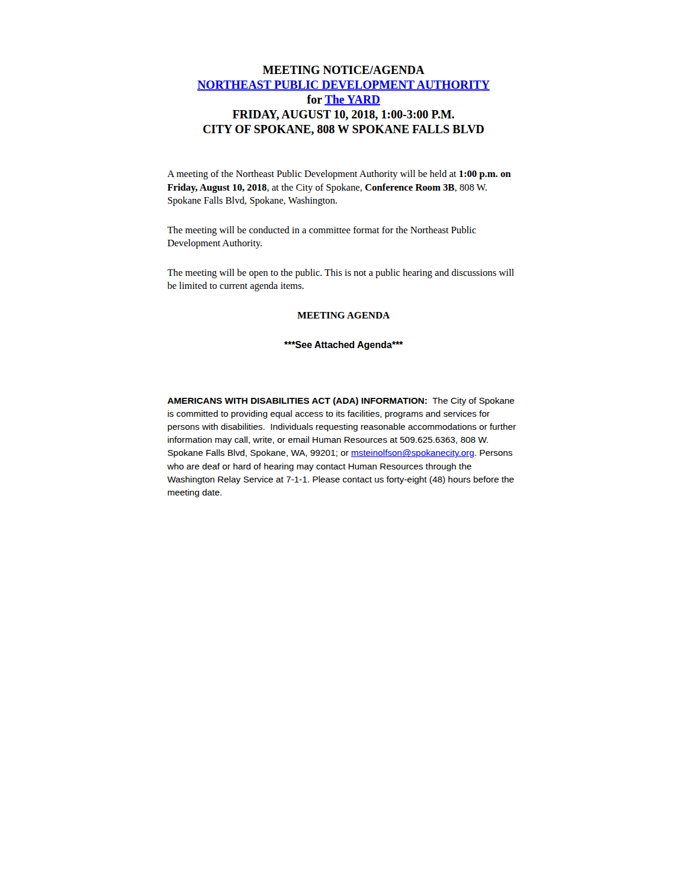MEETING NOTICE/AGENDA NORTHEAST PUBLIC DEVELOPMENT AUTHORITY for The YARD FRIDAY, AUGUST 10, 2018, 1:00-3:00 P.M. CITY OF SPOKANE, 808 W SPOKANE FALLS BLVD
A meeting of the Northeast Public Development Authority will be held at 1:00 p.m. on Friday, August 10, 2018, at the City of Spokane, Conference Room 3B, 808 W. Spokane Falls Blvd, Spokane, Washington.
The meeting will be conducted in a committee format for the Northeast Public Development Authority.
The meeting will be open to the public. This is not a public hearing and discussions will be limited to current agenda items.
MEETING AGENDA
***See Attached Agenda***
AMERICANS WITH DISABILITIES ACT (ADA) INFORMATION: The City of Spokane is committed to providing equal access to its facilities, programs and services for persons with disabilities. Individuals requesting reasonable accommodations or further information may call, write, or email Human Resources at 509.625.6363, 808 W. Spokane Falls Blvd, Spokane, WA, 99201; or msteinolfson@spokanecity.org. Persons who are deaf or hard of hearing may contact Human Resources through the Washington Relay Service at 7-1-1. Please contact us forty-eight (48) hours before the meeting date.